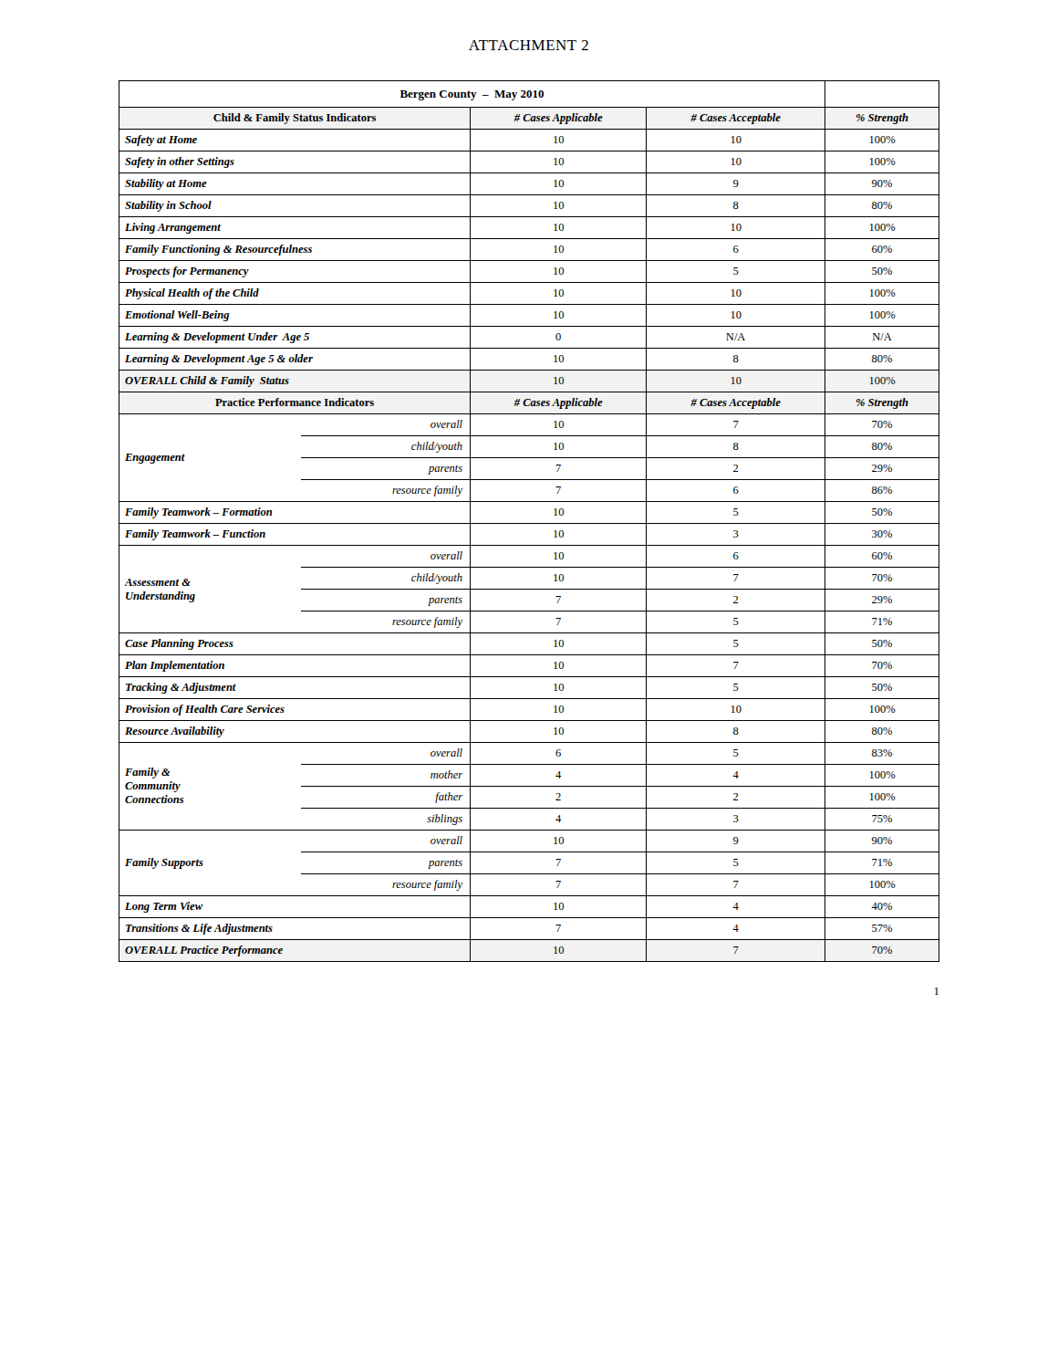ATTACHMENT 2
| Bergen County – May 2010 |
| Child & Family Status Indicators | # Cases Applicable | # Cases Acceptable | % Strength |
| Safety at Home | 10 | 10 | 100% |
| Safety in other Settings | 10 | 10 | 100% |
| Stability at Home | 10 | 9 | 90% |
| Stability in School | 10 | 8 | 80% |
| Living Arrangement | 10 | 10 | 100% |
| Family Functioning & Resourcefulness | 10 | 6 | 60% |
| Prospects for Permanency | 10 | 5 | 50% |
| Physical Health of the Child | 10 | 10 | 100% |
| Emotional Well-Being | 10 | 10 | 100% |
| Learning & Development Under Age 5 | 0 | N/A | N/A |
| Learning & Development Age 5 & older | 10 | 8 | 80% |
| OVERALL Child & Family Status | 10 | 10 | 100% |
| Practice Performance Indicators | # Cases Applicable | # Cases Acceptable | % Strength |
| Engagement | overall | 10 | 7 | 70% |
| child/youth | 10 | 8 | 80% |
| parents | 7 | 2 | 29% |
| resource family | 7 | 6 | 86% |
| Family Teamwork – Formation | 10 | 5 | 50% |
| Family Teamwork – Function | 10 | 3 | 30% |
| Assessment & Understanding | overall | 10 | 6 | 60% |
| child/youth | 10 | 7 | 70% |
| parents | 7 | 2 | 29% |
| resource family | 7 | 5 | 71% |
| Case Planning Process | 10 | 5 | 50% |
| Plan Implementation | 10 | 7 | 70% |
| Tracking & Adjustment | 10 | 5 | 50% |
| Provision of Health Care Services | 10 | 10 | 100% |
| Resource Availability | 10 | 8 | 80% |
| Family & Community Connections | overall | 6 | 5 | 83% |
| mother | 4 | 4 | 100% |
| father | 2 | 2 | 100% |
| siblings | 4 | 3 | 75% |
| Family Supports | overall | 10 | 9 | 90% |
| parents | 7 | 5 | 71% |
| resource family | 7 | 7 | 100% |
| Long Term View | 10 | 4 | 40% |
| Transitions & Life Adjustments | 7 | 4 | 57% |
| OVERALL Practice Performance | 10 | 7 | 70% |
1